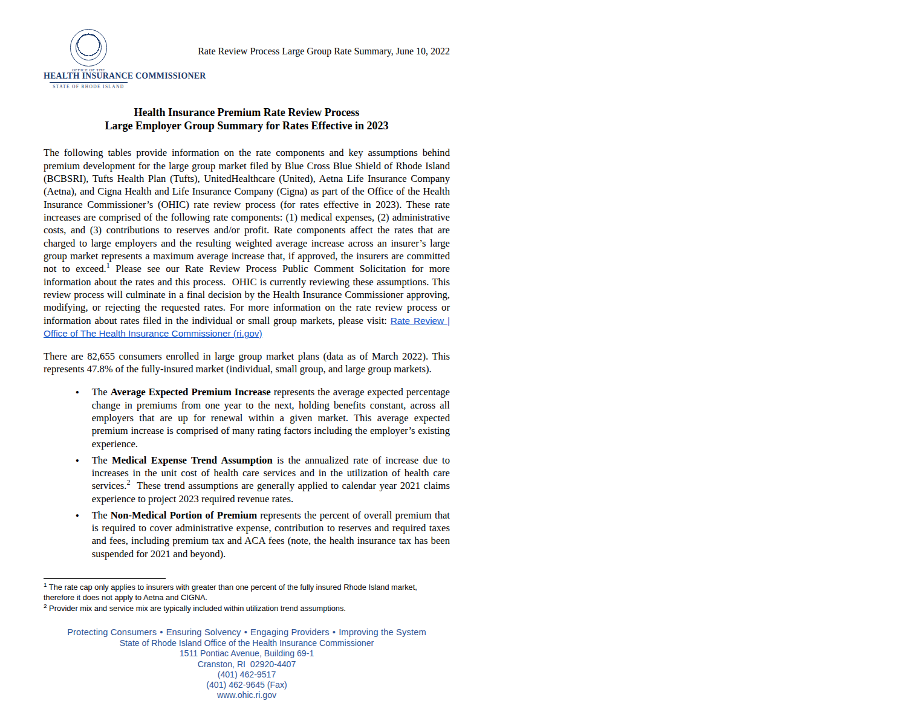Office of the
Health Insurance Commissioner
State of Rhode Island
Rate Review Process Large Group Rate Summary, June 10, 2022
Health Insurance Premium Rate Review Process Large Employer Group Summary for Rates Effective in 2023
The following tables provide information on the rate components and key assumptions behind premium development for the large group market filed by Blue Cross Blue Shield of Rhode Island (BCBSRI), Tufts Health Plan (Tufts), UnitedHealthcare (United), Aetna Life Insurance Company (Aetna), and Cigna Health and Life Insurance Company (Cigna) as part of the Office of the Health Insurance Commissioner’s (OHIC) rate review process (for rates effective in 2023). These rate increases are comprised of the following rate components: (1) medical expenses, (2) administrative costs, and (3) contributions to reserves and/or profit. Rate components affect the rates that are charged to large employers and the resulting weighted average increase across an insurer’s large group market represents a maximum average increase that, if approved, the insurers are committed not to exceed.1 Please see our Rate Review Process Public Comment Solicitation for more information about the rates and this process. OHIC is currently reviewing these assumptions. This review process will culminate in a final decision by the Health Insurance Commissioner approving, modifying, or rejecting the requested rates. For more information on the rate review process or information about rates filed in the individual or small group markets, please visit: Rate Review | Office of The Health Insurance Commissioner (ri.gov)
There are 82,655 consumers enrolled in large group market plans (data as of March 2022). This represents 47.8% of the fully-insured market (individual, small group, and large group markets).
The Average Expected Premium Increase represents the average expected percentage change in premiums from one year to the next, holding benefits constant, across all employers that are up for renewal within a given market. This average expected premium increase is comprised of many rating factors including the employer’s existing experience.
The Medical Expense Trend Assumption is the annualized rate of increase due to increases in the unit cost of health care services and in the utilization of health care services.2 These trend assumptions are generally applied to calendar year 2021 claims experience to project 2023 required revenue rates.
The Non-Medical Portion of Premium represents the percent of overall premium that is required to cover administrative expense, contribution to reserves and required taxes and fees, including premium tax and ACA fees (note, the health insurance tax has been suspended for 2021 and beyond).
1 The rate cap only applies to insurers with greater than one percent of the fully insured Rhode Island market, therefore it does not apply to Aetna and CIGNA.
2 Provider mix and service mix are typically included within utilization trend assumptions.
Protecting Consumers•Ensuring Solvency•Engaging Providers•Improving the System
State of Rhode Island Office of the Health Insurance Commissioner
1511 Pontiac Avenue, Building 69-1
Cranston, RI 02920-4407
(401) 462-9517
(401) 462-9645 (Fax)
www.ohic.ri.gov